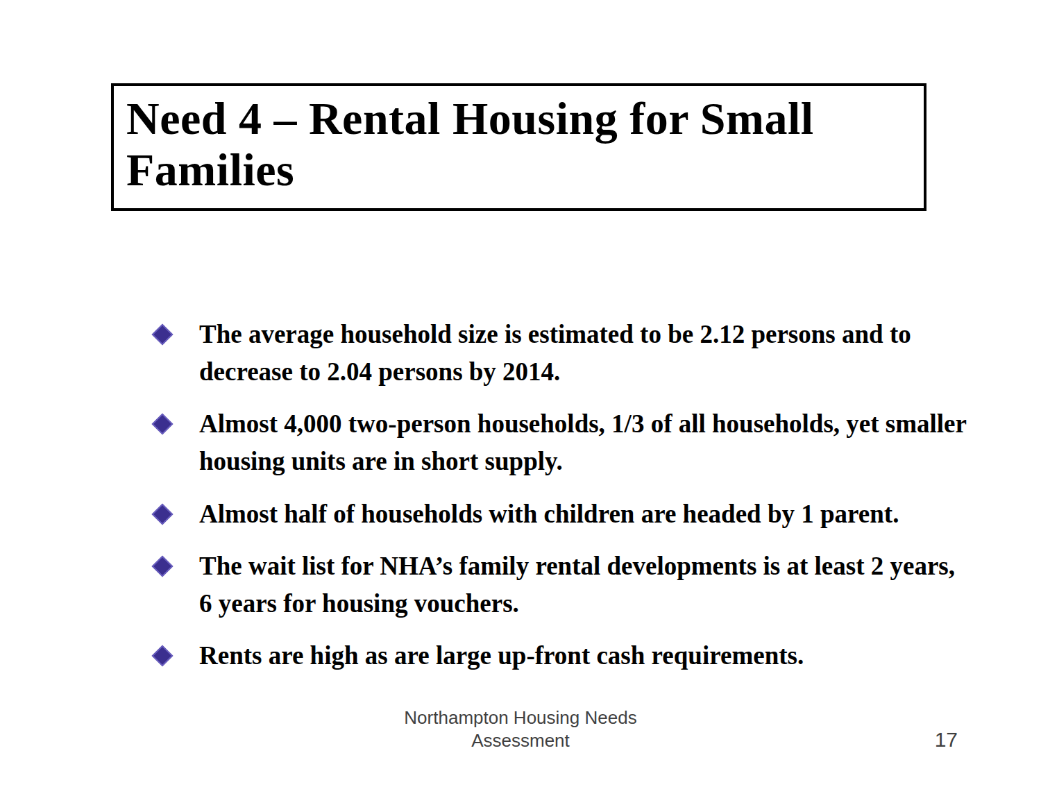Need 4 – Rental Housing for Small Families
The average household size is estimated to be 2.12 persons and to decrease to 2.04 persons by 2014.
Almost 4,000 two-person households, 1/3 of all households, yet smaller housing units are in short supply.
Almost half of households with children are headed by 1 parent.
The wait list for NHA’s family rental developments is at least 2 years, 6 years for housing vouchers.
Rents are high as are large up-front cash requirements.
Northampton Housing Needs
Assessment
17